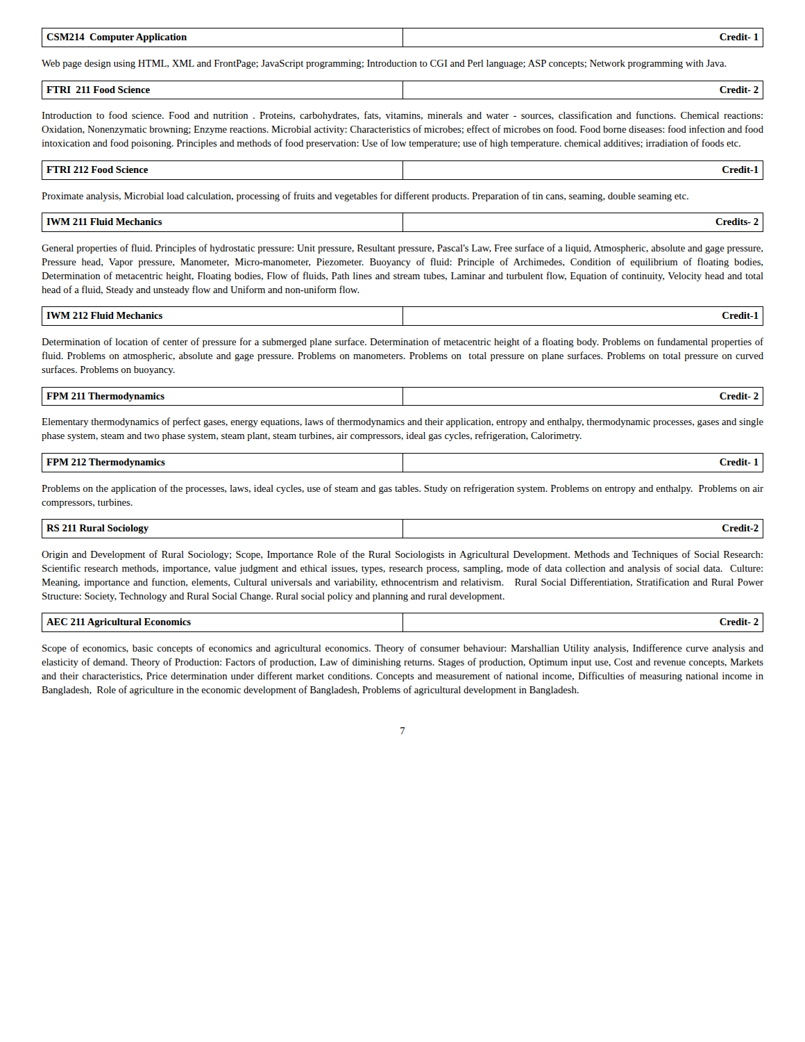| CSM214 Computer Application | Credit- 1 |
Web page design using HTML, XML and FrontPage; JavaScript programming; Introduction to CGI and Perl language; ASP concepts; Network programming with Java.
| FTRI 211 Food Science | Credit- 2 |
Introduction to food science. Food and nutrition . Proteins, carbohydrates, fats, vitamins, minerals and water - sources, classification and functions. Chemical reactions: Oxidation, Nonenzymatic browning; Enzyme reactions. Microbial activity: Characteristics of microbes; effect of microbes on food. Food borne diseases: food infection and food intoxication and food poisoning. Principles and methods of food preservation: Use of low temperature; use of high temperature. chemical additives; irradiation of foods etc.
| FTRI 212 Food Science | Credit-1 |
Proximate analysis, Microbial load calculation, processing of fruits and vegetables for different products. Preparation of tin cans, seaming, double seaming etc.
| IWM 211 Fluid Mechanics | Credits- 2 |
General properties of fluid. Principles of hydrostatic pressure: Unit pressure, Resultant pressure, Pascal's Law, Free surface of a liquid, Atmospheric, absolute and gage pressure, Pressure head, Vapor pressure, Manometer, Micro-manometer, Piezometer. Buoyancy of fluid: Principle of Archimedes, Condition of equilibrium of floating bodies, Determination of metacentric height, Floating bodies, Flow of fluids, Path lines and stream tubes, Laminar and turbulent flow, Equation of continuity, Velocity head and total head of a fluid, Steady and unsteady flow and Uniform and non-uniform flow.
| IWM 212 Fluid Mechanics | Credit-1 |
Determination of location of center of pressure for a submerged plane surface. Determination of metacentric height of a floating body. Problems on fundamental properties of fluid. Problems on atmospheric, absolute and gage pressure. Problems on manometers. Problems on total pressure on plane surfaces. Problems on total pressure on curved surfaces. Problems on buoyancy.
| FPM 211 Thermodynamics | Credit- 2 |
Elementary thermodynamics of perfect gases, energy equations, laws of thermodynamics and their application, entropy and enthalpy, thermodynamic processes, gases and single phase system, steam and two phase system, steam plant, steam turbines, air compressors, ideal gas cycles, refrigeration, Calorimetry.
| FPM 212 Thermodynamics | Credit- 1 |
Problems on the application of the processes, laws, ideal cycles, use of steam and gas tables. Study on refrigeration system. Problems on entropy and enthalpy. Problems on air compressors, turbines.
| RS 211 Rural Sociology | Credit-2 |
Origin and Development of Rural Sociology; Scope, Importance Role of the Rural Sociologists in Agricultural Development. Methods and Techniques of Social Research: Scientific research methods, importance, value judgment and ethical issues, types, research process, sampling, mode of data collection and analysis of social data. Culture: Meaning, importance and function, elements, Cultural universals and variability, ethnocentrism and relativism. Rural Social Differentiation, Stratification and Rural Power Structure: Society, Technology and Rural Social Change. Rural social policy and planning and rural development.
| AEC 211 Agricultural Economics | Credit- 2 |
Scope of economics, basic concepts of economics and agricultural economics. Theory of consumer behaviour: Marshallian Utility analysis, Indifference curve analysis and elasticity of demand. Theory of Production: Factors of production, Law of diminishing returns. Stages of production, Optimum input use, Cost and revenue concepts, Markets and their characteristics, Price determination under different market conditions. Concepts and measurement of national income, Difficulties of measuring national income in Bangladesh, Role of agriculture in the economic development of Bangladesh, Problems of agricultural development in Bangladesh.
7